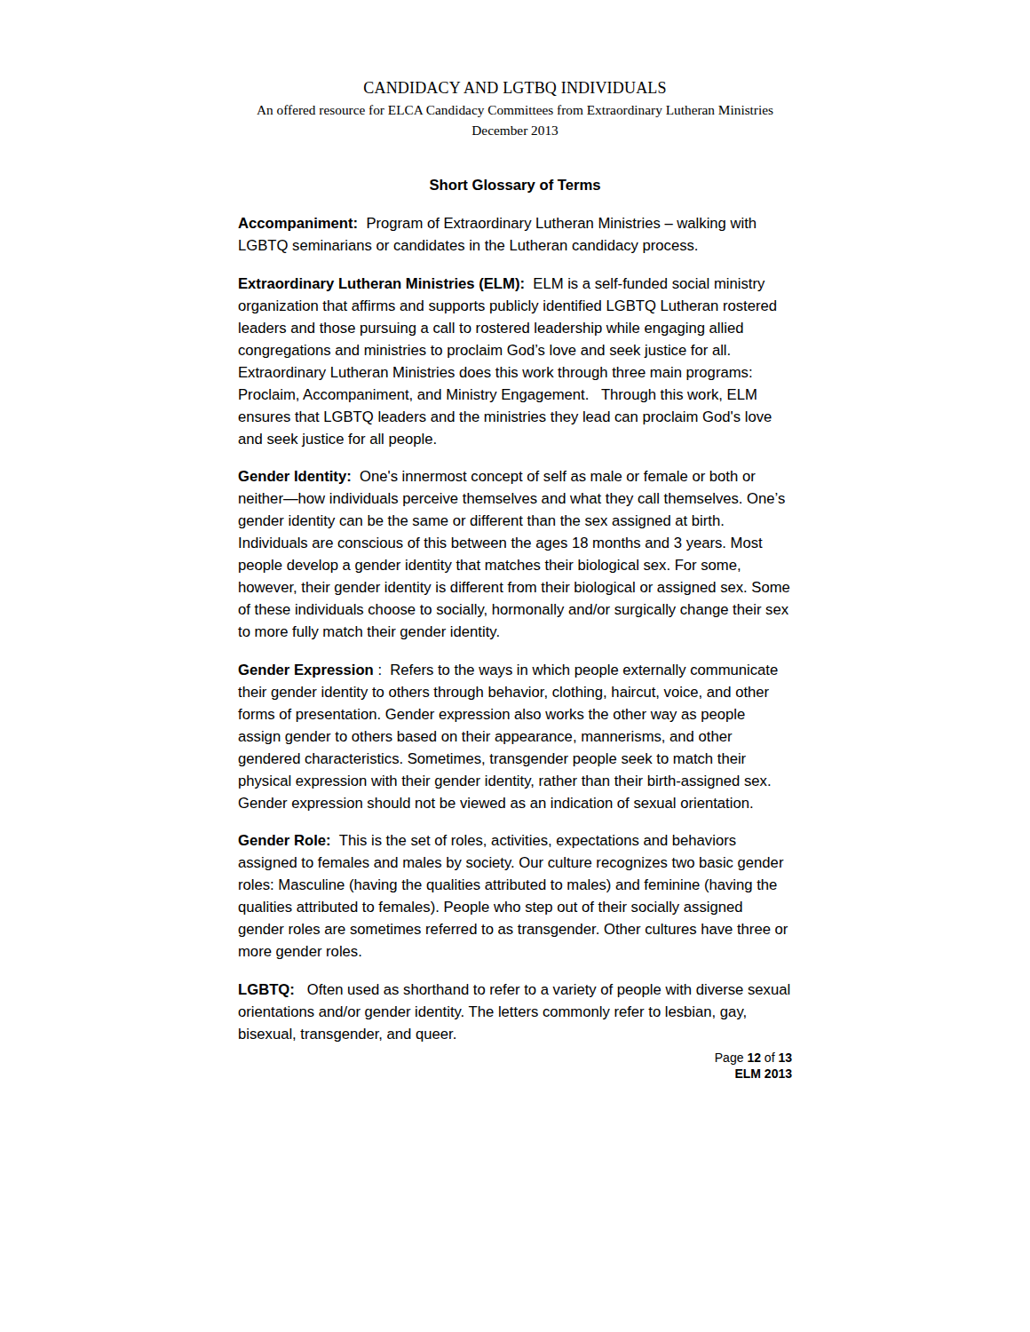CANDIDACY AND LGTBQ INDIVIDUALS
An offered resource for ELCA Candidacy Committees from Extraordinary Lutheran Ministries
December 2013
Short Glossary of Terms
Accompaniment:
Program of Extraordinary Lutheran Ministries – walking with LGBTQ seminarians or candidates in the Lutheran candidacy process.
Extraordinary Lutheran Ministries (ELM):
ELM is a self-funded social ministry organization that affirms and supports publicly identified LGBTQ Lutheran rostered leaders and those pursuing a call to rostered leadership while engaging allied congregations and ministries to proclaim God’s love and seek justice for all. Extraordinary Lutheran Ministries does this work through three main programs: Proclaim, Accompaniment, and Ministry Engagement. Through this work, ELM ensures that LGBTQ leaders and the ministries they lead can proclaim God's love and seek justice for all people.
Gender Identity:
One's innermost concept of self as male or female or both or neither—how individuals perceive themselves and what they call themselves. One’s gender identity can be the same or different than the sex assigned at birth. Individuals are conscious of this between the ages 18 months and 3 years. Most people develop a gender identity that matches their biological sex. For some, however, their gender identity is different from their biological or assigned sex. Some of these individuals choose to socially, hormonally and/or surgically change their sex to more fully match their gender identity.
Gender Expression
: Refers to the ways in which people externally communicate their gender identity to others through behavior, clothing, haircut, voice, and other forms of presentation. Gender expression also works the other way as people assign gender to others based on their appearance, mannerisms, and other gendered characteristics. Sometimes, transgender people seek to match their physical expression with their gender identity, rather than their birth-assigned sex. Gender expression should not be viewed as an indication of sexual orientation.
Gender Role:
This is the set of roles, activities, expectations and behaviors assigned to females and males by society. Our culture recognizes two basic gender roles: Masculine (having the qualities attributed to males) and feminine (having the qualities attributed to females). People who step out of their socially assigned gender roles are sometimes referred to as transgender. Other cultures have three or more gender roles.
LGBTQ:
Often used as shorthand to refer to a variety of people with diverse sexual orientations and/or gender identity. The letters commonly refer to lesbian, gay, bisexual, transgender, and queer.
Page 12 of 13
ELM 2013